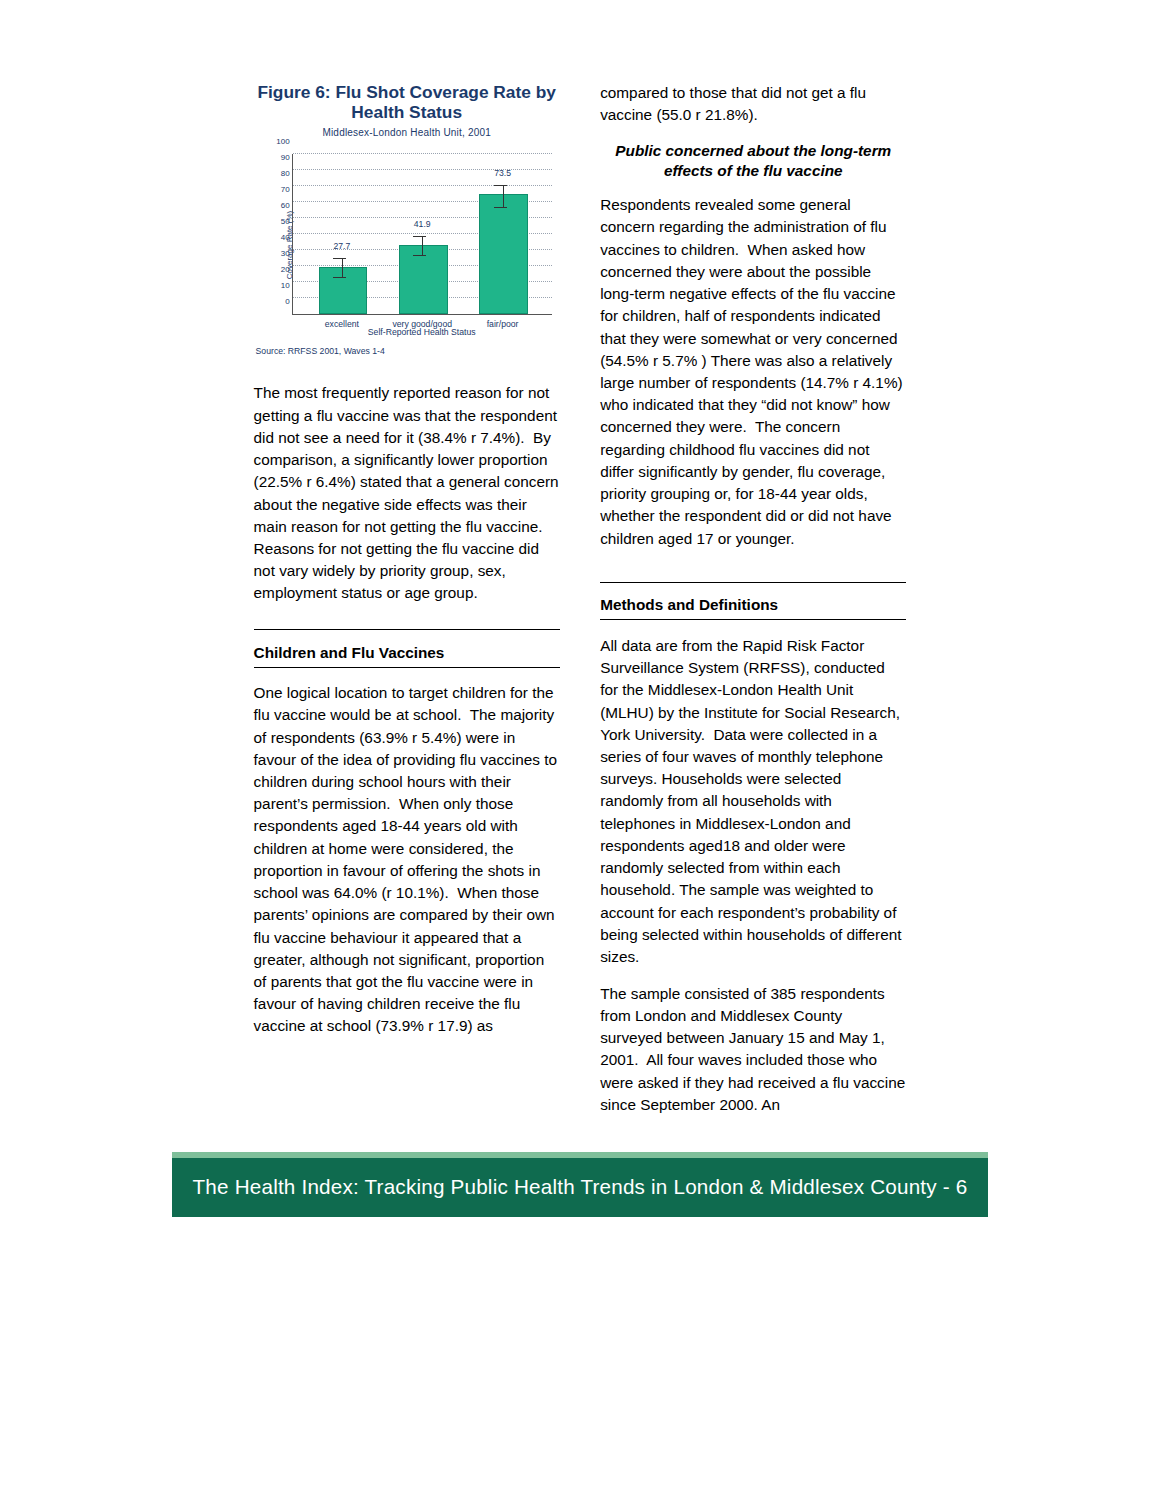Figure 6: Flu Shot Coverage Rate by
Health Status
Middlesex-London Health Unit, 2001
Coverage Rate (%)
100
90
80
70
60
50
40
30
20
10
0
27.7
excellent
41.9
very good/good
73.5
fair/poor
Self-Reported Health Status
Source: RRFSS 2001, Waves 1-4
The most frequently reported reason for not getting a flu vaccine was that the respondent did not see a need for it (38.4% r 7.4%). By comparison, a significantly lower proportion (22.5% r 6.4%) stated that a general concern about the negative side effects was their main reason for not getting the flu vaccine. Reasons for not getting the flu vaccine did not vary widely by priority group, sex, employment status or age group.
Children and Flu Vaccines
One logical location to target children for the flu vaccine would be at school. The majority of respondents (63.9% r 5.4%) were in favour of the idea of providing flu vaccines to children during school hours with their parent’s permission. When only those respondents aged 18-44 years old with children at home were considered, the proportion in favour of offering the shots in school was 64.0% (r 10.1%). When those parents’ opinions are compared by their own flu vaccine behaviour it appeared that a greater, although not significant, proportion of parents that got the flu vaccine were in favour of having children receive the flu vaccine at school (73.9% r 17.9) as
compared to those that did not get a flu vaccine (55.0 r 21.8%).
Public concerned about the long-term effects of the flu vaccine
Respondents revealed some general concern regarding the administration of flu vaccines to children. When asked how concerned they were about the possible long-term negative effects of the flu vaccine for children, half of respondents indicated that they were somewhat or very concerned (54.5% r 5.7% ) There was also a relatively large number of respondents (14.7% r 4.1%) who indicated that they “did not know” how concerned they were. The concern regarding childhood flu vaccines did not differ significantly by gender, flu coverage, priority grouping or, for 18-44 year olds, whether the respondent did or did not have children aged 17 or younger.
Methods and Definitions
All data are from the Rapid Risk Factor Surveillance System (RRFSS), conducted for the Middlesex-London Health Unit (MLHU) by the Institute for Social Research, York University. Data were collected in a series of four waves of monthly telephone surveys. Households were selected randomly from all households with telephones in Middlesex-London and respondents aged18 and older were randomly selected from within each household. The sample was weighted to account for each respondent’s probability of being selected within households of different sizes.
The sample consisted of 385 respondents from London and Middlesex County surveyed between January 15 and May 1, 2001. All four waves included those who were asked if they had received a flu vaccine since September 2000. An
The Health Index: Tracking Public Health Trends in London & Middlesex County - 6